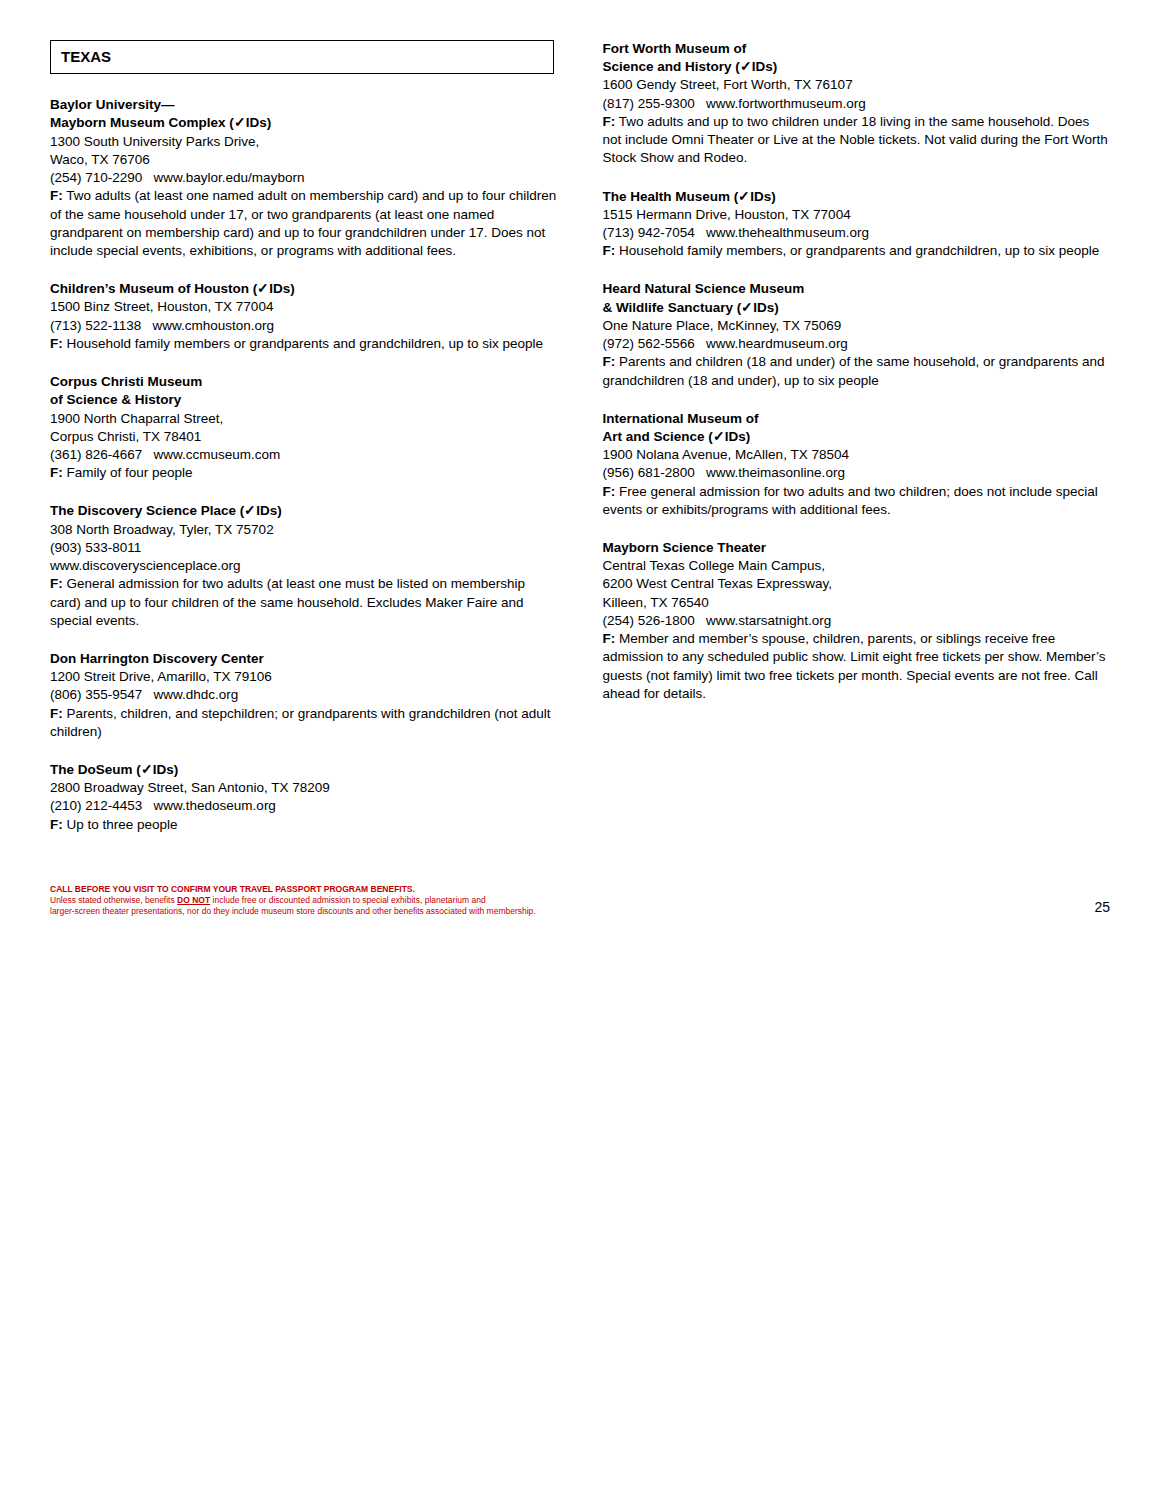TEXAS
Baylor University—
Mayborn Museum Complex (✓IDs)
1300 South University Parks Drive,
Waco, TX 76706
(254) 710-2290 www.baylor.edu/mayborn
F: Two adults (at least one named adult on membership card) and up to four children of the same household under 17, or two grandparents (at least one named grandparent on membership card) and up to four grandchildren under 17. Does not include special events, exhibitions, or programs with additional fees.
Children’s Museum of Houston (✓IDs)
1500 Binz Street, Houston, TX 77004
(713) 522-1138 www.cmhouston.org
F: Household family members or grandparents and grandchildren, up to six people
Corpus Christi Museum
of Science & History
1900 North Chaparral Street,
Corpus Christi, TX 78401
(361) 826-4667 www.ccmuseum.com
F: Family of four people
The Discovery Science Place (✓IDs)
308 North Broadway, Tyler, TX 75702
(903) 533-8011
www.discoveryscienceplace.org
F: General admission for two adults (at least one must be listed on membership card) and up to four children of the same household. Excludes Maker Faire and special events.
Don Harrington Discovery Center
1200 Streit Drive, Amarillo, TX 79106
(806) 355-9547 www.dhdc.org
F: Parents, children, and stepchildren; or grandparents with grandchildren (not adult children)
The DoSeum (✓IDs)
2800 Broadway Street, San Antonio, TX 78209
(210) 212-4453 www.thedoseum.org
F: Up to three people
Fort Worth Museum of
Science and History (✓IDs)
1600 Gendy Street, Fort Worth, TX 76107
(817) 255-9300 www.fortworthmuseum.org
F: Two adults and up to two children under 18 living in the same household. Does not include Omni Theater or Live at the Noble tickets. Not valid during the Fort Worth Stock Show and Rodeo.
The Health Museum (✓IDs)
1515 Hermann Drive, Houston, TX 77004
(713) 942-7054 www.thehealthmuseum.org
F: Household family members, or grandparents and grandchildren, up to six people
Heard Natural Science Museum
& Wildlife Sanctuary (✓IDs)
One Nature Place, McKinney, TX 75069
(972) 562-5566 www.heardmuseum.org
F: Parents and children (18 and under) of the same household, or grandparents and grandchildren (18 and under), up to six people
International Museum of
Art and Science (✓IDs)
1900 Nolana Avenue, McAllen, TX 78504
(956) 681-2800 www.theimasonline.org
F: Free general admission for two adults and two children; does not include special events or exhibits/programs with additional fees.
Mayborn Science Theater
Central Texas College Main Campus,
6200 West Central Texas Expressway,
Killeen, TX 76540
(254) 526-1800 www.starsatnight.org
F: Member and member’s spouse, children, parents, or siblings receive free admission to any scheduled public show. Limit eight free tickets per show. Member’s guests (not family) limit two free tickets per month. Special events are not free. Call ahead for details.
CALL BEFORE YOU VISIT TO CONFIRM YOUR TRAVEL PASSPORT PROGRAM BENEFITS.
Unless stated otherwise, benefits DO NOT include free or discounted admission to special exhibits, planetarium and
larger-screen theater presentations, nor do they include museum store discounts and other benefits associated with membership.
25